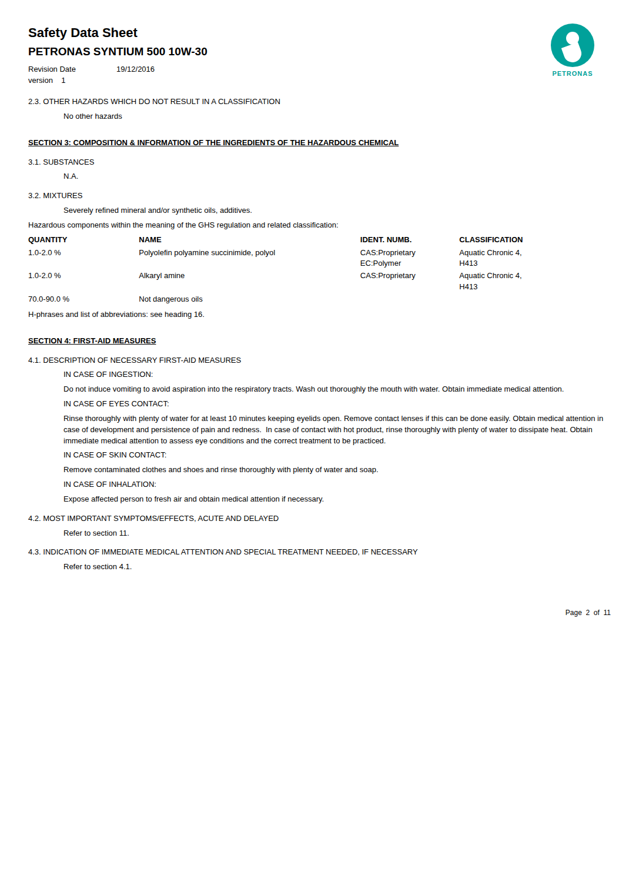Safety Data Sheet
PETRONAS SYNTIUM 500 10W-30
Revision Date19/12/2016 version 1
PETRONAS
2.3. OTHER HAZARDS WHICH DO NOT RESULT IN A CLASSIFICATION
No other hazards
SECTION 3: COMPOSITION & INFORMATION OF THE INGREDIENTS OF THE HAZARDOUS CHEMICAL
3.1. SUBSTANCES
N.A.
3.2. MIXTURES
Severely refined mineral and/or synthetic oils, additives.
Hazardous components within the meaning of the GHS regulation and related classification:
| QUANTITY | NAME | IDENT. NUMB. | CLASSIFICATION |
| --- | --- | --- | --- |
| 1.0-2.0 % | Polyolefin polyamine succinimide, polyol | CAS:Proprietary EC:Polymer | Aquatic Chronic 4, H413 |
| 1.0-2.0 % | Alkaryl amine | CAS:Proprietary | Aquatic Chronic 4, H413 |
| 70.0-90.0 % | Not dangerous oils | | |
H-phrases and list of abbreviations: see heading 16.
SECTION 4: FIRST-AID MEASURES
4.1. DESCRIPTION OF NECESSARY FIRST-AID MEASURES
IN CASE OF INGESTION:
Do not induce vomiting to avoid aspiration into the respiratory tracts. Wash out thoroughly the mouth with water. Obtain immediate medical attention.
IN CASE OF EYES CONTACT:
Rinse thoroughly with plenty of water for at least 10 minutes keeping eyelids open. Remove contact lenses if this can be done easily. Obtain medical attention in case of development and persistence of pain and redness. In case of contact with hot product, rinse thoroughly with plenty of water to dissipate heat. Obtain immediate medical attention to assess eye conditions and the correct treatment to be practiced.
IN CASE OF SKIN CONTACT:
Remove contaminated clothes and shoes and rinse thoroughly with plenty of water and soap.
IN CASE OF INHALATION:
Expose affected person to fresh air and obtain medical attention if necessary.
4.2. MOST IMPORTANT SYMPTOMS/EFFECTS, ACUTE AND DELAYED
Refer to section 11.
4.3. INDICATION OF IMMEDIATE MEDICAL ATTENTION AND SPECIAL TREATMENT NEEDED, IF NECESSARY
Refer to section 4.1.
Page 2 of 11